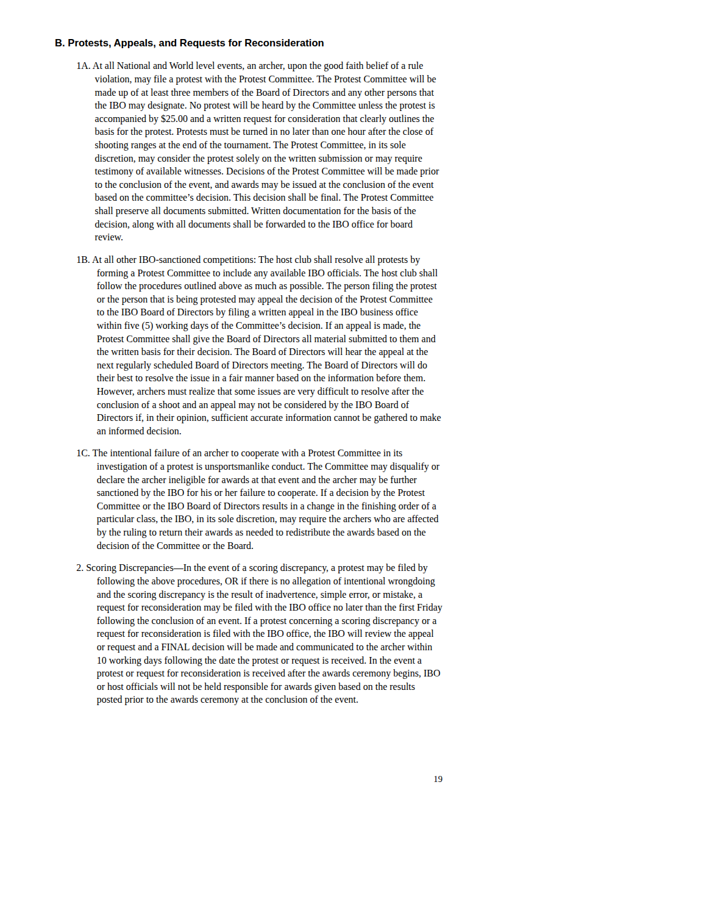B. Protests, Appeals, and Requests for Reconsideration
1A. At all National and World level events, an archer, upon the good faith belief of a rule violation, may file a protest with the Protest Committee. The Protest Committee will be made up of at least three members of the Board of Directors and any other persons that the IBO may designate. No protest will be heard by the Committee unless the protest is accompanied by $25.00 and a written request for consideration that clearly outlines the basis for the protest. Protests must be turned in no later than one hour after the close of shooting ranges at the end of the tournament. The Protest Committee, in its sole discretion, may consider the protest solely on the written submission or may require testimony of available witnesses. Decisions of the Protest Committee will be made prior to the conclusion of the event, and awards may be issued at the conclusion of the event based on the committee’s decision. This decision shall be final. The Protest Committee shall preserve all documents submitted. Written documentation for the basis of the decision, along with all documents shall be forwarded to the IBO office for board review.
1B. At all other IBO-sanctioned competitions: The host club shall resolve all protests by forming a Protest Committee to include any available IBO officials. The host club shall follow the procedures outlined above as much as possible. The person filing the protest or the person that is being protested may appeal the decision of the Protest Committee to the IBO Board of Directors by filing a written appeal in the IBO business office within five (5) working days of the Committee’s decision. If an appeal is made, the Protest Committee shall give the Board of Directors all material submitted to them and the written basis for their decision. The Board of Directors will hear the appeal at the next regularly scheduled Board of Directors meeting. The Board of Directors will do their best to resolve the issue in a fair manner based on the information before them. However, archers must realize that some issues are very difficult to resolve after the conclusion of a shoot and an appeal may not be considered by the IBO Board of Directors if, in their opinion, sufficient accurate information cannot be gathered to make an informed decision.
1C. The intentional failure of an archer to cooperate with a Protest Committee in its investigation of a protest is unsportsmanlike conduct. The Committee may disqualify or declare the archer ineligible for awards at that event and the archer may be further sanctioned by the IBO for his or her failure to cooperate. If a decision by the Protest Committee or the IBO Board of Directors results in a change in the finishing order of a particular class, the IBO, in its sole discretion, may require the archers who are affected by the ruling to return their awards as needed to redistribute the awards based on the decision of the Committee or the Board.
2. Scoring Discrepancies—In the event of a scoring discrepancy, a protest may be filed by following the above procedures, OR if there is no allegation of intentional wrongdoing and the scoring discrepancy is the result of inadvertence, simple error, or mistake, a request for reconsideration may be filed with the IBO office no later than the first Friday following the conclusion of an event. If a protest concerning a scoring discrepancy or a request for reconsideration is filed with the IBO office, the IBO will review the appeal or request and a FINAL decision will be made and communicated to the archer within 10 working days following the date the protest or request is received. In the event a protest or request for reconsideration is received after the awards ceremony begins, IBO or host officials will not be held responsible for awards given based on the results posted prior to the awards ceremony at the conclusion of the event.
19